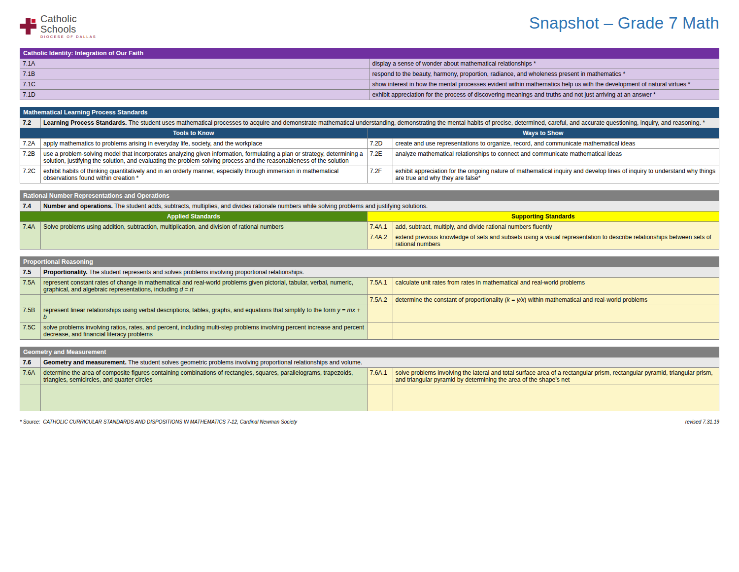Catholic
Schools
DIOCESE OF DALLAS
Snapshot – Grade 7 Math
| Catholic Identity: Integration of Our Faith |
| 7.1A | display a sense of wonder about mathematical relationships * |
| 7.1B | respond to the beauty, harmony, proportion, radiance, and wholeness present in mathematics * |
| 7.1C | show interest in how the mental processes evident within mathematics help us with the development of natural virtues * |
| 7.1D | exhibit appreciation for the process of discovering meanings and truths and not just arriving at an answer * |
| Mathematical Learning Process Standards |
| 7.2 | Learning Process Standards. The student uses mathematical processes to acquire and demonstrate mathematical understanding, demonstrating the mental habits of precise, determined, careful, and accurate questioning, inquiry, and reasoning. * |
| Tools to Know | Ways to Show |
| 7.2A | apply mathematics to problems arising in everyday life, society, and the workplace | 7.2D | create and use representations to organize, record, and communicate mathematical ideas |
| 7.2B | use a problem-solving model that incorporates analyzing given information, formulating a plan or strategy, determining a solution, justifying the solution, and evaluating the problem-solving process and the reasonableness of the solution | 7.2E | analyze mathematical relationships to connect and communicate mathematical ideas |
| 7.2C | exhibit habits of thinking quantitatively and in an orderly manner, especially through immersion in mathematical observations found within creation * | 7.2F | exhibit appreciation for the ongoing nature of mathematical inquiry and develop lines of inquiry to understand why things are true and why they are false* |
| Rational Number Representations and Operations |
| 7.4 | Number and operations. The student adds, subtracts, multiplies, and divides rationale numbers while solving problems and justifying solutions. |
| Applied Standards | Supporting Standards |
| 7.4A | Solve problems using addition, subtraction, multiplication, and division of rational numbers | 7.4A.1 | add, subtract, multiply, and divide rational numbers fluently |
| | | 7.4A.2 | extend previous knowledge of sets and subsets using a visual representation to describe relationships between sets of rational numbers |
| Proportional Reasoning |
| 7.5 | Proportionality. The student represents and solves problems involving proportional relationships. |
| 7.5A | represent constant rates of change in mathematical and real-world problems given pictorial, tabular, verbal, numeric, graphical, and algebraic representations, including d = rt | 7.5A.1 | calculate unit rates from rates in mathematical and real-world problems |
| | | 7.5A.2 | determine the constant of proportionality ( k = y/x ) within mathematical and real-world problems |
| 7.5B | represent linear relationships using verbal descriptions, tables, graphs, and equations that simplify to the form y = mx + b | | |
| 7.5C | solve problems involving ratios, rates, and percent, including multi-step problems involving percent increase and percent decrease, and financial literacy problems | | |
| Geometry and Measurement |
| 7.6 | Geometry and measurement. The student solves geometric problems involving proportional relationships and volume. |
| 7.6A | determine the area of composite figures containing combinations of rectangles, squares, parallelograms, trapezoids, triangles, semicircles, and quarter circles | 7.6A.1 | solve problems involving the lateral and total surface area of a rectangular prism, rectangular pyramid, triangular prism, and triangular pyramid by determining the area of the shape’s net |
* Source: CATHOLIC CURRICULAR STANDARDS AND DISPOSITIONS IN MATHEMATICS 7-12, Cardinal Newman Society
revised 7.31.19